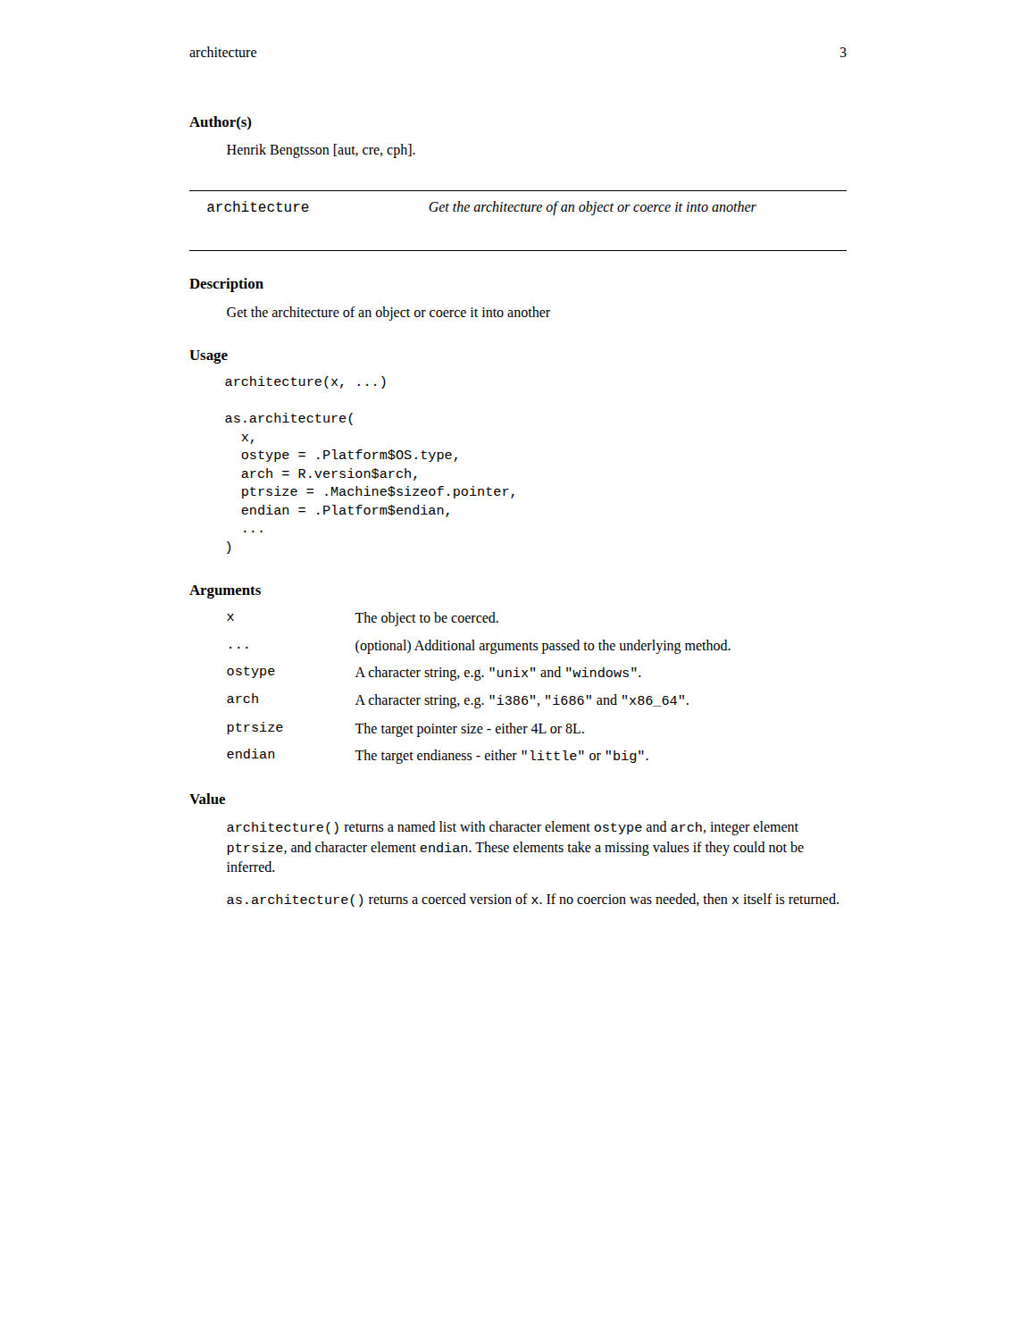architecture 3
Author(s)
Henrik Bengtsson [aut, cre, cph].
architecture Get the architecture of an object or coerce it into another
Description
Get the architecture of an object or coerce it into another
Usage
architecture(x, ...)

as.architecture(
  x,
  ostype = .Platform$OS.type,
  arch = R.version$arch,
  ptrsize = .Machine$sizeof.pointer,
  endian = .Platform$endian,
  ...
)
Arguments
x
The object to be coerced.
...
(optional) Additional arguments passed to the underlying method.
ostype
A character string, e.g. "unix" and "windows".
arch
A character string, e.g. "i386", "i686" and "x86_64".
ptrsize
The target pointer size - either 4L or 8L.
endian
The target endianess - either "little" or "big".
Value
architecture() returns a named list with character element ostype and arch, integer element ptrsize, and character element endian. These elements take a missing values if they could not be inferred.
as.architecture() returns a coerced version of x. If no coercion was needed, then x itself is returned.